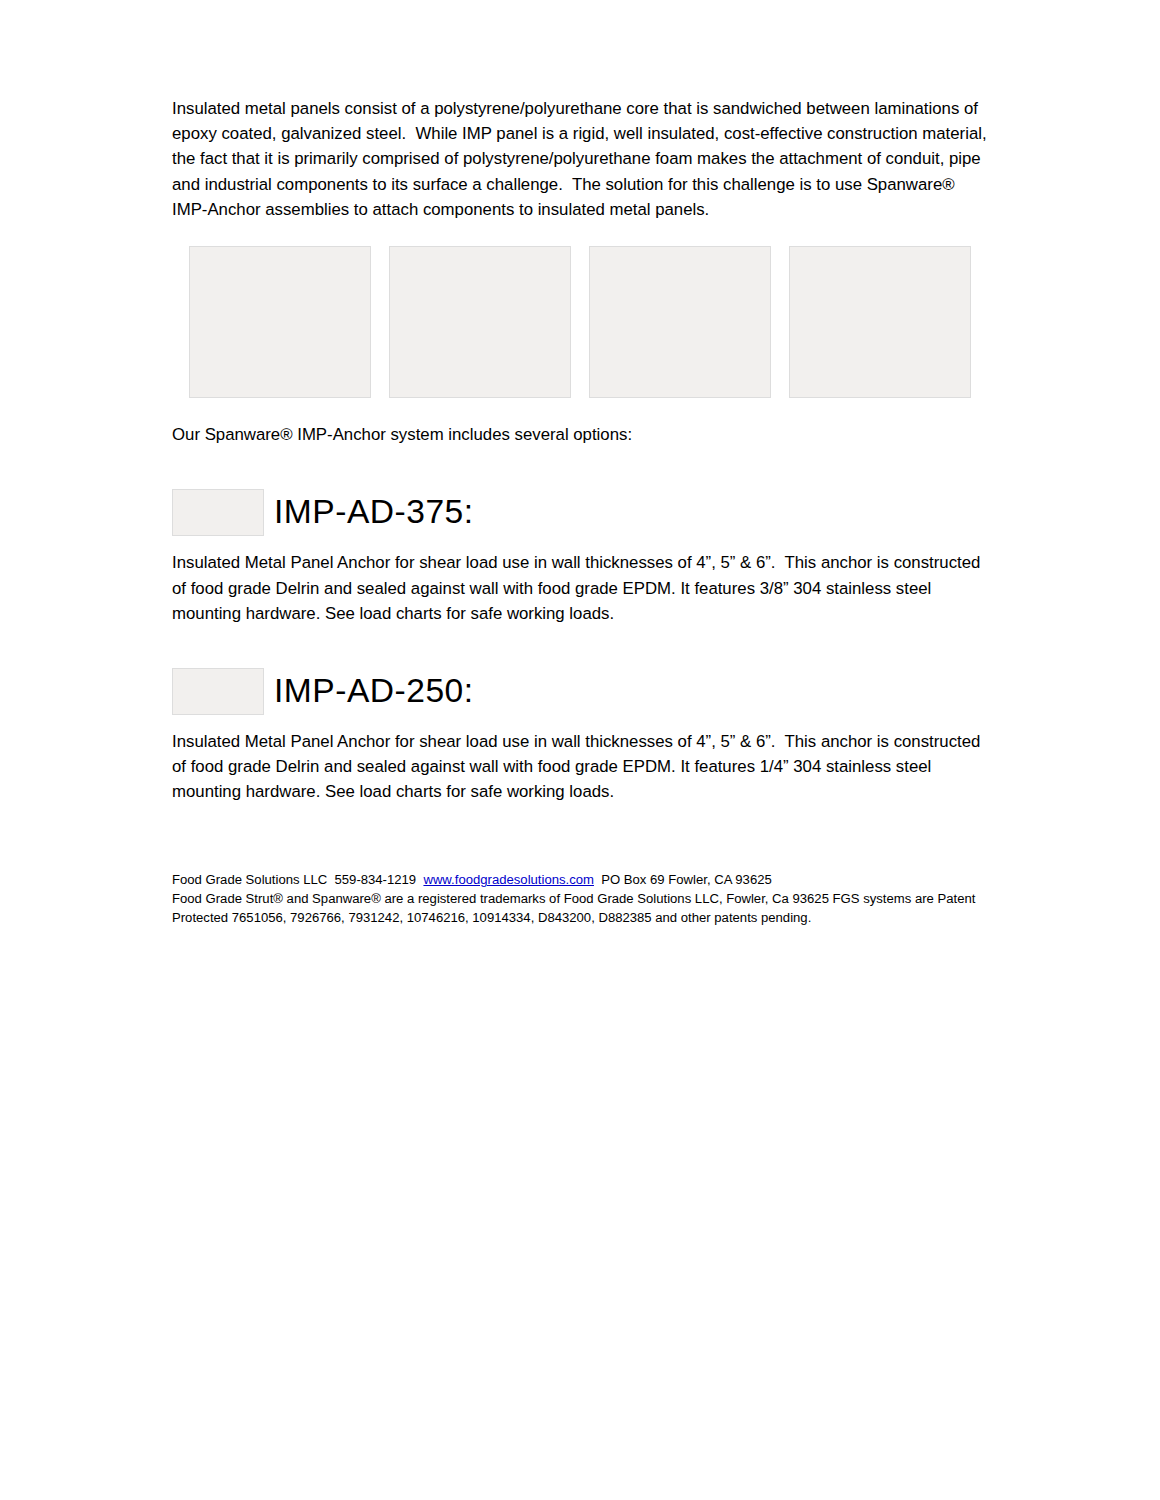Insulated metal panels consist of a polystyrene/polyurethane core that is sandwiched between laminations of epoxy coated, galvanized steel. While IMP panel is a rigid, well insulated, cost-effective construction material, the fact that it is primarily comprised of polystyrene/polyurethane foam makes the attachment of conduit, pipe and industrial components to its surface a challenge. The solution for this challenge is to use Spanware® IMP-Anchor assemblies to attach components to insulated metal panels.
Our Spanware® IMP-Anchor system includes several options:
IMP-AD-375:
Insulated Metal Panel Anchor for shear load use in wall thicknesses of 4”, 5” & 6”. This anchor is constructed of food grade Delrin and sealed against wall with food grade EPDM. It features 3/8” 304 stainless steel mounting hardware. See load charts for safe working loads.
IMP-AD-250:
Insulated Metal Panel Anchor for shear load use in wall thicknesses of 4”, 5” & 6”. This anchor is constructed of food grade Delrin and sealed against wall with food grade EPDM. It features 1/4” 304 stainless steel mounting hardware. See load charts for safe working loads.
Food Grade Solutions LLC 559-834-1219 www.foodgradesolutions.com PO Box 69 Fowler, CA 93625
Food Grade Strut® and Spanware® are a registered trademarks of Food Grade Solutions LLC, Fowler, Ca 93625 FGS systems are Patent Protected 7651056, 7926766, 7931242, 10746216, 10914334, D843200, D882385 and other patents pending.